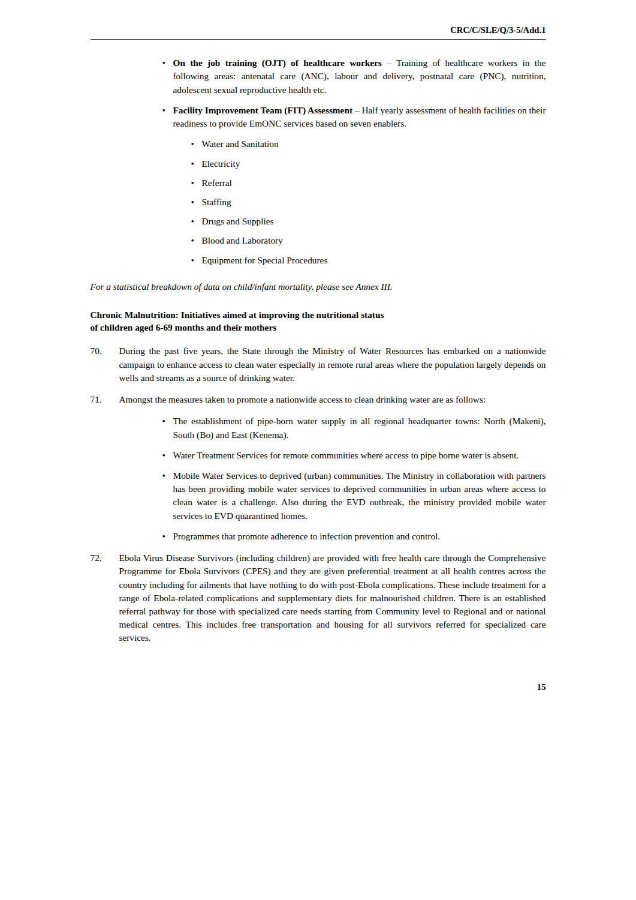CRC/C/SLE/Q/3-5/Add.1
On the job training (OJT) of healthcare workers – Training of healthcare workers in the following areas: antenatal care (ANC), labour and delivery, postnatal care (PNC), nutrition, adolescent sexual reproductive health etc.
Facility Improvement Team (FIT) Assessment – Half yearly assessment of health facilities on their readiness to provide EmONC services based on seven enablers.
Water and Sanitation
Electricity
Referral
Staffing
Drugs and Supplies
Blood and Laboratory
Equipment for Special Procedures
For a statistical breakdown of data on child/infant mortality, please see Annex III.
Chronic Malnutrition: Initiatives aimed at improving the nutritional status
of children aged 6-69 months and their mothers
70. During the past five years, the State through the Ministry of Water Resources has embarked on a nationwide campaign to enhance access to clean water especially in remote rural areas where the population largely depends on wells and streams as a source of drinking water.
71. Amongst the measures taken to promote a nationwide access to clean drinking water are as follows:
The establishment of pipe-born water supply in all regional headquarter towns: North (Makeni), South (Bo) and East (Kenema).
Water Treatment Services for remote communities where access to pipe borne water is absent.
Mobile Water Services to deprived (urban) communities. The Ministry in collaboration with partners has been providing mobile water services to deprived communities in urban areas where access to clean water is a challenge. Also during the EVD outbreak, the ministry provided mobile water services to EVD quarantined homes.
Programmes that promote adherence to infection prevention and control.
72. Ebola Virus Disease Survivors (including children) are provided with free health care through the Comprehensive Programme for Ebola Survivors (CPES) and they are given preferential treatment at all health centres across the country including for ailments that have nothing to do with post-Ebola complications. These include treatment for a range of Ebola-related complications and supplementary diets for malnourished children. There is an established referral pathway for those with specialized care needs starting from Community level to Regional and or national medical centres. This includes free transportation and housing for all survivors referred for specialized care services.
15